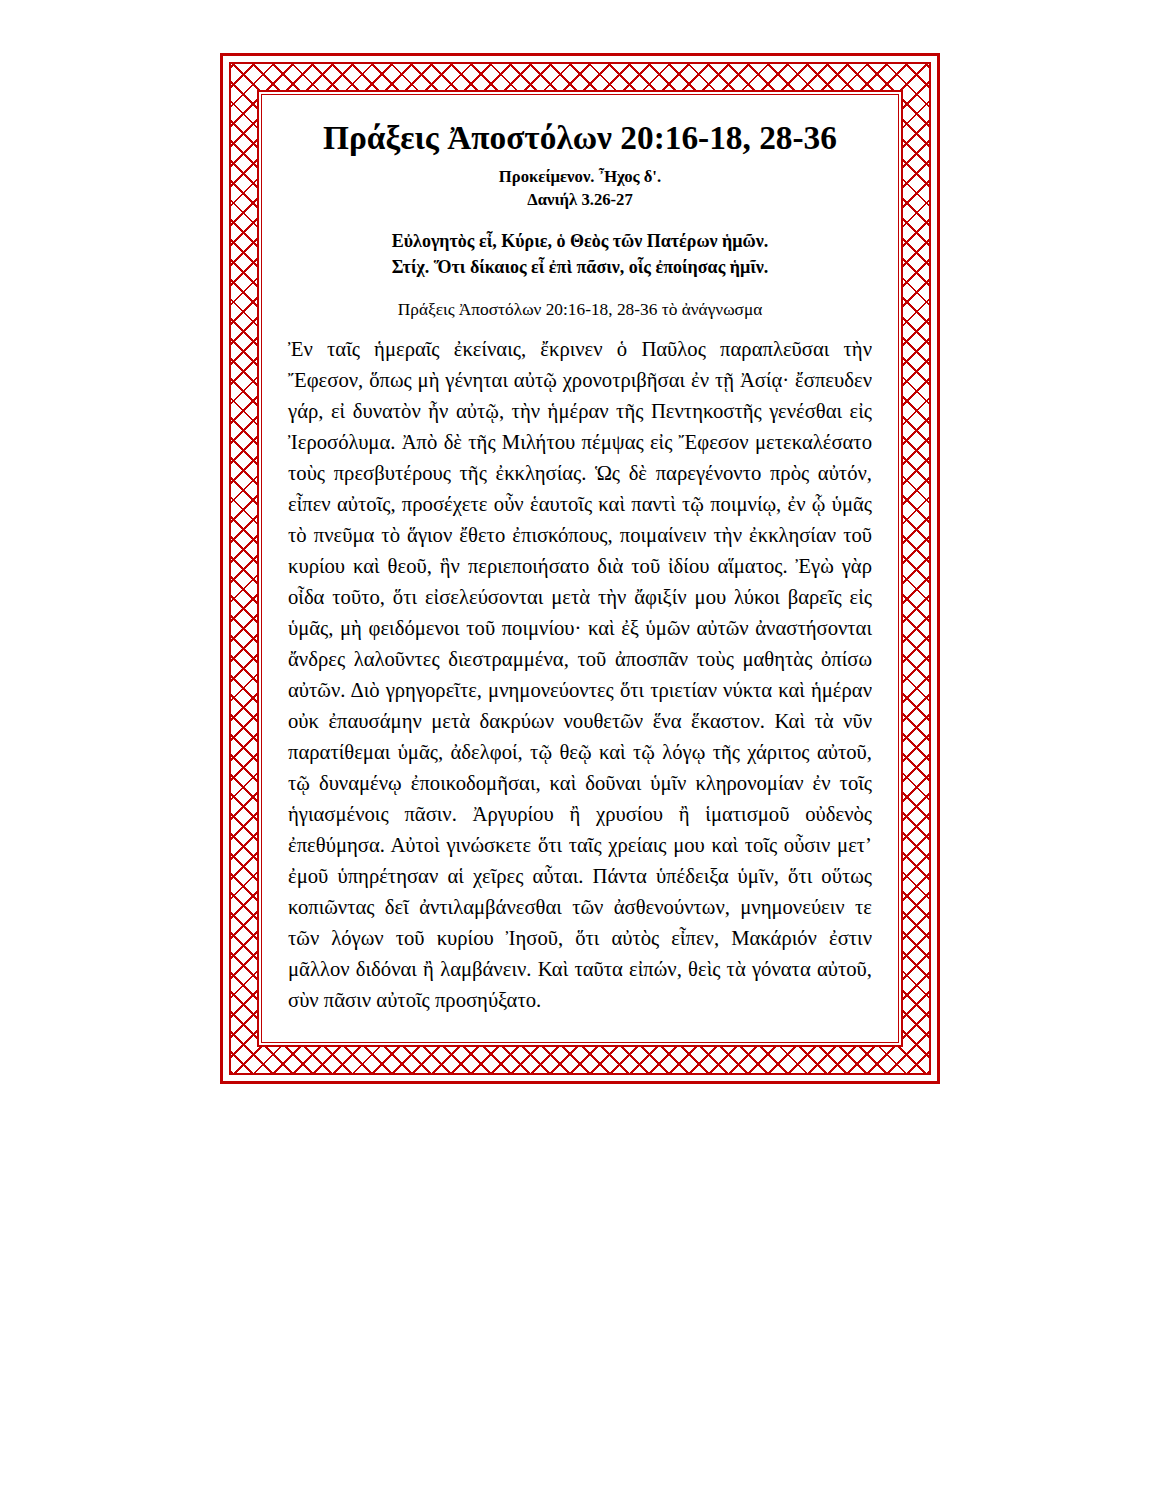Πράξεις Ἀποστόλων 20:16-18, 28-36
Προκείμενον. Ἦχος δ'.
Δανιήλ 3.26-27
Εὐλογητὸς εἶ, Κύριε, ὁ Θεὸς τῶν Πατέρων ἡμῶν.
Στίχ. Ὅτι δίκαιος εἶ ἐπὶ πᾶσιν, οἷς ἐποίησας ἡμῖν.
Πράξεις Ἀποστόλων 20:16-18, 28-36 τὸ ἀνάγνωσμα
Ἐν ταῖς ἡμεραῖς ἐκείναις, ἔκρινεν ὁ Παῦλος παραπλεῦσαι τὴν Ἔφεσον, ὅπως μὴ γένηται αὐτῷ χρονοτριβῆσαι ἐν τῇ Ἀσίᾳ· ἔσπευδεν γάρ, εἰ δυνατὸν ἦν αὐτῷ, τὴν ἡμέραν τῆς Πεντηκοστῆς γενέσθαι εἰς Ἰεροσόλυμα. Ἀπὸ δὲ τῆς Μιλήτου πέμψας εἰς Ἔφεσον μετεκαλέσατο τοὺς πρεσβυτέρους τῆς ἐκκλησίας. Ὡς δὲ παρεγένοντο πρὸς αὐτόν, εἶπεν αὐτοῖς, προσέχετε οὖν ἑαυτοῖς καὶ παντὶ τῷ ποιμνίῳ, ἐν ᾧ ὑμᾶς τὸ πνεῦμα τὸ ἅγιον ἔθετο ἐπισκόπους, ποιμαίνειν τὴν ἐκκλησίαν τοῦ κυρίου καὶ θεοῦ, ἣν περιεποιήσατο διὰ τοῦ ἰδίου αἵματος. Ἐγὼ γὰρ οἶδα τοῦτο, ὅτι εἰσελεύσονται μετὰ τὴν ἄφιξίν μου λύκοι βαρεῖς εἰς ὑμᾶς, μὴ φειδόμενοι τοῦ ποιμνίου· καὶ ἐξ ὑμῶν αὐτῶν ἀναστήσονται ἄνδρες λαλοῦντες διεστραμμένα, τοῦ ἀποσπᾶν τοὺς μαθητὰς ὀπίσω αὐτῶν. Διὸ γρηγορεῖτε, μνημονεύοντες ὅτι τριετίαν νύκτα καὶ ἡμέραν οὐκ ἐπαυσάμην μετὰ δακρύων νουθετῶν ἕνα ἕκαστον. Καὶ τὰ νῦν παρατίθεμαι ὑμᾶς, ἀδελφοί, τῷ θεῷ καὶ τῷ λόγῳ τῆς χάριτος αὐτοῦ, τῷ δυναμένῳ ἐποικοδομῆσαι, καὶ δοῦναι ὑμῖν κληρονομίαν ἐν τοῖς ἡγιασμένοις πᾶσιν. Ἀργυρίου ἢ χρυσίου ἢ ἱματισμοῦ οὐδενὸς ἐπεθύμησα. Αὐτοὶ γινώσκετε ὅτι ταῖς χρείαις μου καὶ τοῖς οὖσιν μετ’ ἐμοῦ ὑπηρέτησαν αἱ χεῖρες αὗται. Πάντα ὑπέδειξα ὑμῖν, ὅτι οὕτως κοπιῶντας δεῖ ἀντιλαμβάνεσθαι τῶν ἀσθενούντων, μνημονεύειν τε τῶν λόγων τοῦ κυρίου Ἰησοῦ, ὅτι αὐτὸς εἶπεν, Μακάριόν ἐστιν μᾶλλον διδόναι ἢ λαμβάνειν. Καὶ ταῦτα εἰπών, θεὶς τὰ γόνατα αὐτοῦ, σὺν πᾶσιν αὐτοῖς προσηύξατο.